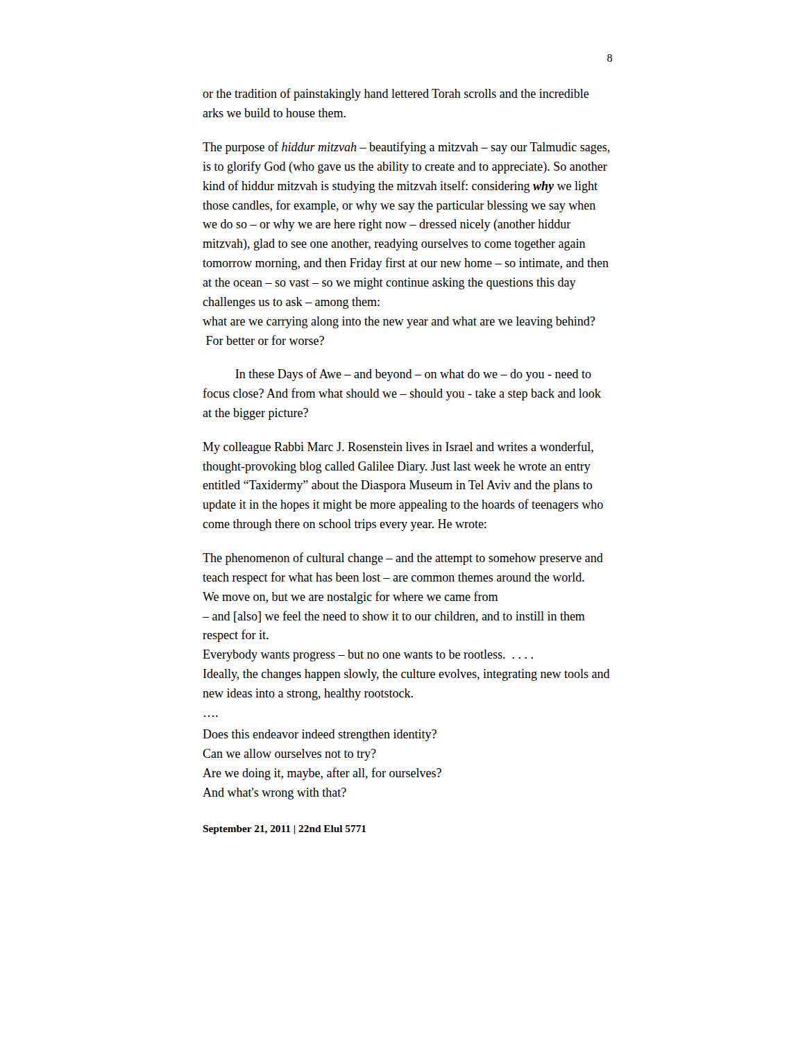8
or the tradition of painstakingly hand lettered Torah scrolls and the incredible arks we build to house them.
The purpose of hiddur mitzvah – beautifying a mitzvah – say our Talmudic sages, is to glorify God (who gave us the ability to create and to appreciate). So another kind of hiddur mitzvah is studying the mitzvah itself: considering why we light those candles, for example, or why we say the particular blessing we say when we do so – or why we are here right now – dressed nicely (another hiddur mitzvah), glad to see one another, readying ourselves to come together again tomorrow morning, and then Friday first at our new home – so intimate, and then at the ocean – so vast – so we might continue asking the questions this day challenges us to ask – among them:
what are we carrying along into the new year and what are we leaving behind? For better or for worse?
In these Days of Awe – and beyond – on what do we – do you - need to focus close? And from what should we – should you - take a step back and look at the bigger picture?
My colleague Rabbi Marc J. Rosenstein lives in Israel and writes a wonderful, thought-provoking blog called Galilee Diary. Just last week he wrote an entry entitled “Taxidermy” about the Diaspora Museum in Tel Aviv and the plans to update it in the hopes it might be more appealing to the hoards of teenagers who come through there on school trips every year. He wrote:
The phenomenon of cultural change – and the attempt to somehow preserve and teach respect for what has been lost – are common themes around the world.
We move on, but we are nostalgic for where we came from
– and [also] we feel the need to show it to our children, and to instill in them respect for it.
Everybody wants progress – but no one wants to be rootless. . . . .
Ideally, the changes happen slowly, the culture evolves, integrating new tools and new ideas into a strong, healthy rootstock.
….
Does this endeavor indeed strengthen identity?
Can we allow ourselves not to try?
Are we doing it, maybe, after all, for ourselves?
And what's wrong with that?
September 21, 2011 | 22nd Elul 5771